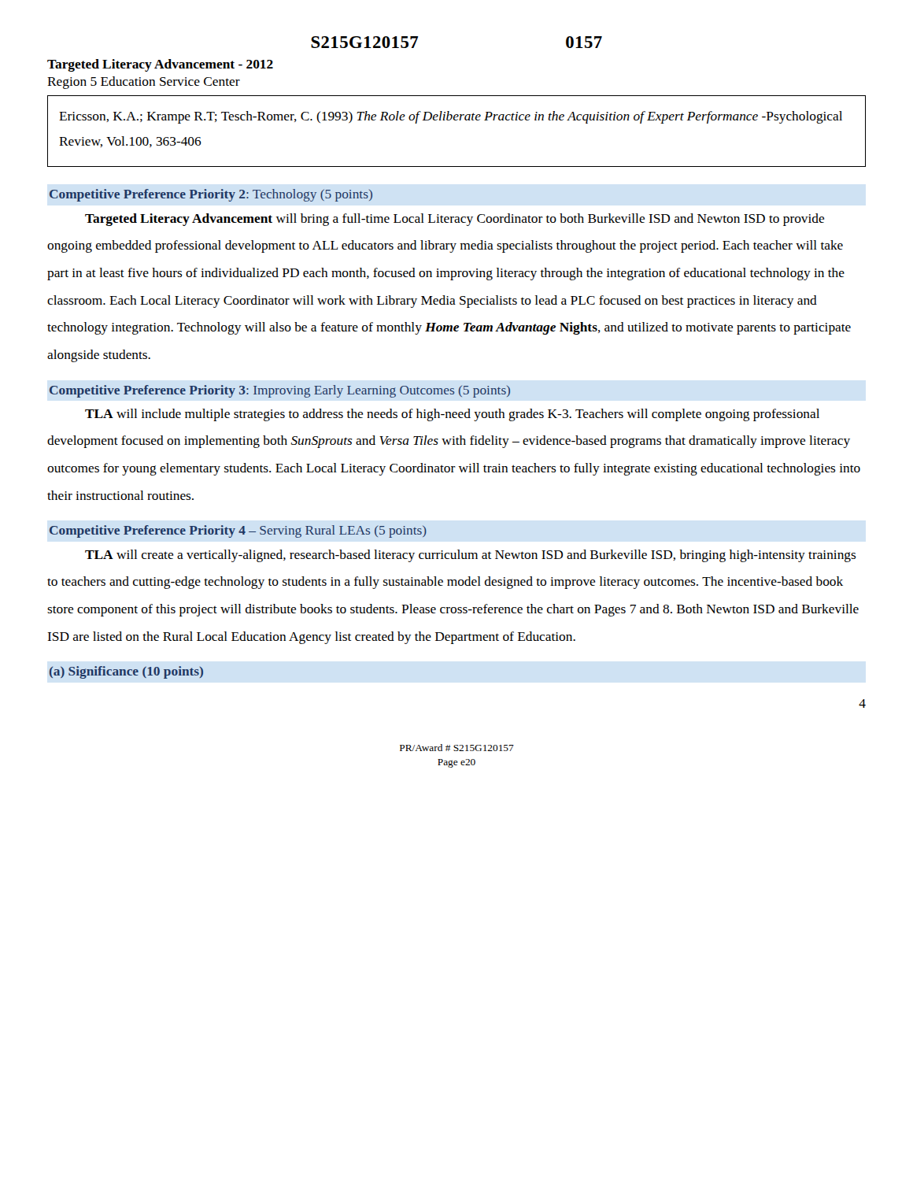S215G120157 0157
Targeted Literacy Advancement - 2012
Region 5 Education Service Center
Ericsson, K.A.; Krampe R.T; Tesch-Romer, C. (1993) The Role of Deliberate Practice in the Acquisition of Expert Performance -Psychological Review, Vol.100, 363-406
Competitive Preference Priority 2: Technology (5 points)
Targeted Literacy Advancement will bring a full-time Local Literacy Coordinator to both Burkeville ISD and Newton ISD to provide ongoing embedded professional development to ALL educators and library media specialists throughout the project period. Each teacher will take part in at least five hours of individualized PD each month, focused on improving literacy through the integration of educational technology in the classroom. Each Local Literacy Coordinator will work with Library Media Specialists to lead a PLC focused on best practices in literacy and technology integration. Technology will also be a feature of monthly Home Team Advantage Nights, and utilized to motivate parents to participate alongside students.
Competitive Preference Priority 3: Improving Early Learning Outcomes (5 points)
TLA will include multiple strategies to address the needs of high-need youth grades K-3. Teachers will complete ongoing professional development focused on implementing both SunSprouts and Versa Tiles with fidelity – evidence-based programs that dramatically improve literacy outcomes for young elementary students. Each Local Literacy Coordinator will train teachers to fully integrate existing educational technologies into their instructional routines.
Competitive Preference Priority 4 – Serving Rural LEAs (5 points)
TLA will create a vertically-aligned, research-based literacy curriculum at Newton ISD and Burkeville ISD, bringing high-intensity trainings to teachers and cutting-edge technology to students in a fully sustainable model designed to improve literacy outcomes. The incentive-based book store component of this project will distribute books to students. Please cross-reference the chart on Pages 7 and 8. Both Newton ISD and Burkeville ISD are listed on the Rural Local Education Agency list created by the Department of Education.
(a) Significance (10 points)
4
PR/Award # S215G120157
Page e20